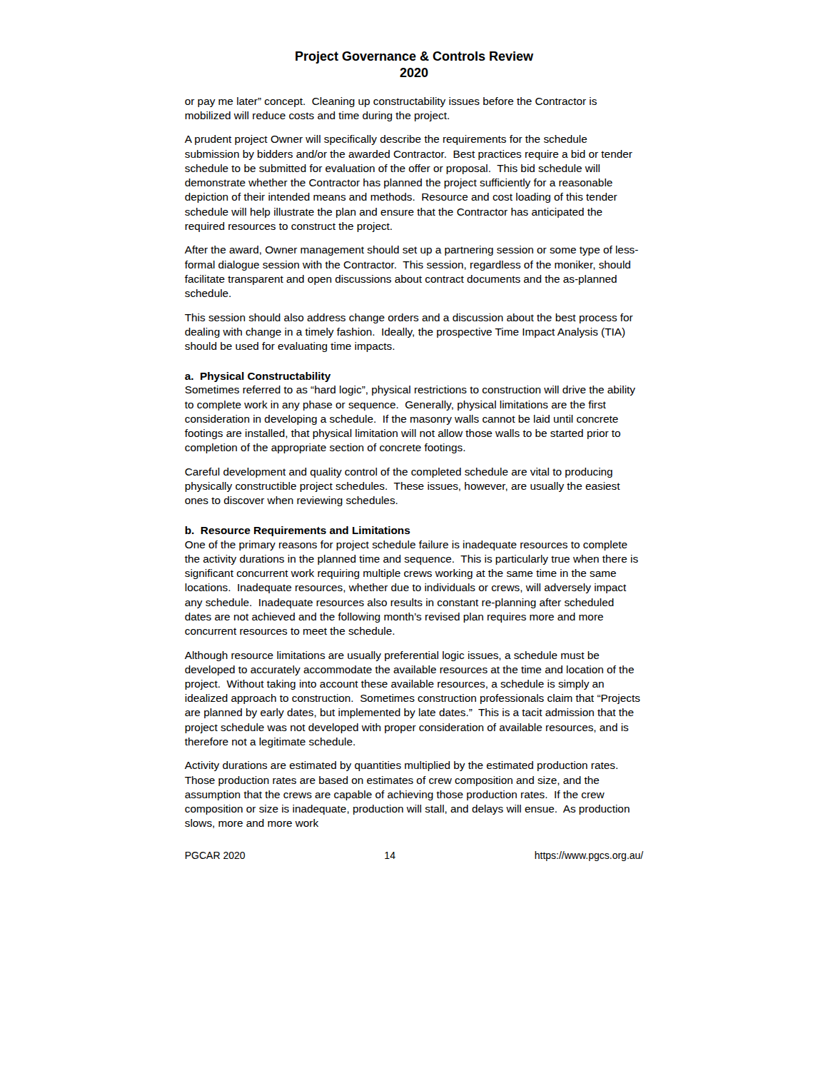Project Governance & Controls Review
2020
or pay me later” concept. Cleaning up constructability issues before the Contractor is mobilized will reduce costs and time during the project.
A prudent project Owner will specifically describe the requirements for the schedule submission by bidders and/or the awarded Contractor. Best practices require a bid or tender schedule to be submitted for evaluation of the offer or proposal. This bid schedule will demonstrate whether the Contractor has planned the project sufficiently for a reasonable depiction of their intended means and methods. Resource and cost loading of this tender schedule will help illustrate the plan and ensure that the Contractor has anticipated the required resources to construct the project.
After the award, Owner management should set up a partnering session or some type of less-formal dialogue session with the Contractor. This session, regardless of the moniker, should facilitate transparent and open discussions about contract documents and the as-planned schedule.
This session should also address change orders and a discussion about the best process for dealing with change in a timely fashion. Ideally, the prospective Time Impact Analysis (TIA) should be used for evaluating time impacts.
a. Physical Constructability
Sometimes referred to as “hard logic”, physical restrictions to construction will drive the ability to complete work in any phase or sequence. Generally, physical limitations are the first consideration in developing a schedule. If the masonry walls cannot be laid until concrete footings are installed, that physical limitation will not allow those walls to be started prior to completion of the appropriate section of concrete footings.
Careful development and quality control of the completed schedule are vital to producing physically constructible project schedules. These issues, however, are usually the easiest ones to discover when reviewing schedules.
b. Resource Requirements and Limitations
One of the primary reasons for project schedule failure is inadequate resources to complete the activity durations in the planned time and sequence. This is particularly true when there is significant concurrent work requiring multiple crews working at the same time in the same locations. Inadequate resources, whether due to individuals or crews, will adversely impact any schedule. Inadequate resources also results in constant re-planning after scheduled dates are not achieved and the following month’s revised plan requires more and more concurrent resources to meet the schedule.
Although resource limitations are usually preferential logic issues, a schedule must be developed to accurately accommodate the available resources at the time and location of the project. Without taking into account these available resources, a schedule is simply an idealized approach to construction. Sometimes construction professionals claim that “Projects are planned by early dates, but implemented by late dates.” This is a tacit admission that the project schedule was not developed with proper consideration of available resources, and is therefore not a legitimate schedule.
Activity durations are estimated by quantities multiplied by the estimated production rates. Those production rates are based on estimates of crew composition and size, and the assumption that the crews are capable of achieving those production rates. If the crew composition or size is inadequate, production will stall, and delays will ensue. As production slows, more and more work
PGCAR 2020 14 https://www.pgcs.org.au/